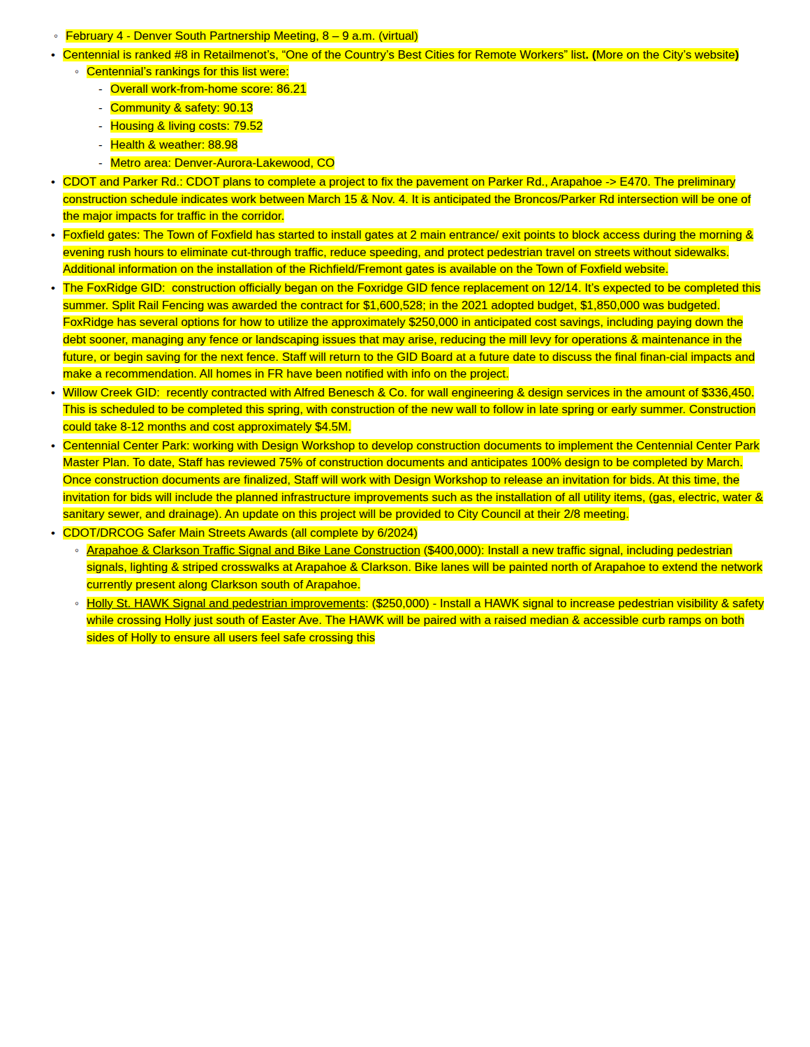February 4 - Denver South Partnership Meeting, 8 – 9 a.m. (virtual)
Centennial is ranked #8 in Retailmenot’s, “One of the Country’s Best Cities for Remote Workers” list. (More on the City’s website)
Centennial’s rankings for this list were:
Overall work-from-home score: 86.21
Community & safety: 90.13
Housing & living costs: 79.52
Health & weather: 88.98
Metro area: Denver-Aurora-Lakewood, CO
CDOT and Parker Rd.: CDOT plans to complete a project to fix the pavement on Parker Rd., Arapahoe -> E470. The preliminary construction schedule indicates work between March 15 & Nov. 4. It is anticipated the Broncos/Parker Rd intersection will be one of the major impacts for traffic in the corridor.
Foxfield gates: The Town of Foxfield has started to install gates at 2 main entrance/ exit points to block access during the morning & evening rush hours to eliminate cut-through traffic, reduce speeding, and protect pedestrian travel on streets without sidewalks. Additional information on the installation of the Richfield/Fremont gates is available on the Town of Foxfield website.
The FoxRidge GID: construction officially began on the Foxridge GID fence replacement on 12/14. It’s expected to be completed this summer. Split Rail Fencing was awarded the contract for $1,600,528; in the 2021 adopted budget, $1,850,000 was budgeted. FoxRidge has several options for how to utilize the approximately $250,000 in anticipated cost savings, including paying down the debt sooner, managing any fence or landscaping issues that may arise, reducing the mill levy for operations & maintenance in the future, or begin saving for the next fence. Staff will return to the GID Board at a future date to discuss the final finan-cial impacts and make a recommendation. All homes in FR have been notified with info on the project.
Willow Creek GID: recently contracted with Alfred Benesch & Co. for wall engineering & design services in the amount of $336,450. This is scheduled to be completed this spring, with construction of the new wall to follow in late spring or early summer. Construction could take 8-12 months and cost approximately $4.5M.
Centennial Center Park: working with Design Workshop to develop construction documents to implement the Centennial Center Park Master Plan. To date, Staff has reviewed 75% of construction documents and anticipates 100% design to be completed by March. Once construction documents are finalized, Staff will work with Design Workshop to release an invitation for bids. At this time, the invitation for bids will include the planned infrastructure improvements such as the installation of all utility items, (gas, electric, water & sanitary sewer, and drainage). An update on this project will be provided to City Council at their 2/8 meeting.
CDOT/DRCOG Safer Main Streets Awards (all complete by 6/2024)
Arapahoe & Clarkson Traffic Signal and Bike Lane Construction ($400,000): Install a new traffic signal, including pedestrian signals, lighting & striped crosswalks at Arapahoe & Clarkson. Bike lanes will be painted north of Arapahoe to extend the network currently present along Clarkson south of Arapahoe.
Holly St. HAWK Signal and pedestrian improvements: ($250,000) - Install a HAWK signal to increase pedestrian visibility & safety while crossing Holly just south of Easter Ave. The HAWK will be paired with a raised median & accessible curb ramps on both sides of Holly to ensure all users feel safe crossing this